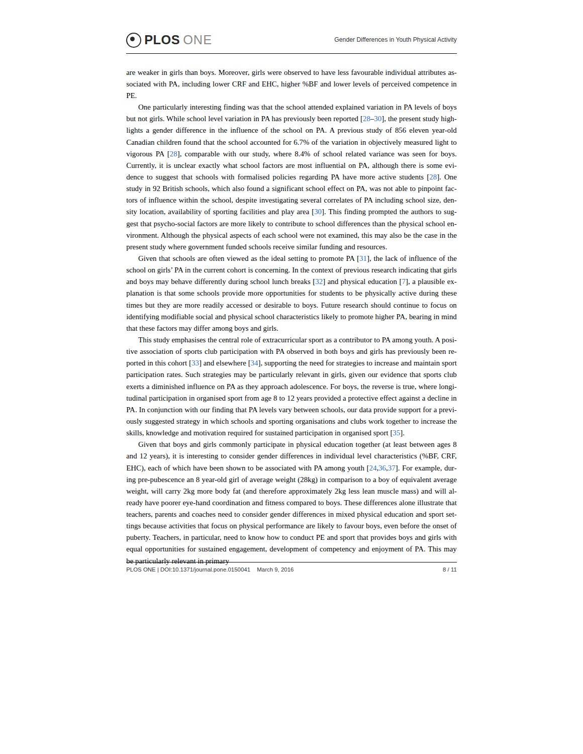PLOS ONE
Gender Differences in Youth Physical Activity
are weaker in girls than boys. Moreover, girls were observed to have less favourable individual attributes associated with PA, including lower CRF and EHC, higher %BF and lower levels of perceived competence in PE.
One particularly interesting finding was that the school attended explained variation in PA levels of boys but not girls. While school level variation in PA has previously been reported [28–30], the present study highlights a gender difference in the influence of the school on PA. A previous study of 856 eleven year-old Canadian children found that the school accounted for 6.7% of the variation in objectively measured light to vigorous PA [28], comparable with our study, where 8.4% of school related variance was seen for boys. Currently, it is unclear exactly what school factors are most influential on PA, although there is some evidence to suggest that schools with formalised policies regarding PA have more active students [28]. One study in 92 British schools, which also found a significant school effect on PA, was not able to pinpoint factors of influence within the school, despite investigating several correlates of PA including school size, density location, availability of sporting facilities and play area [30]. This finding prompted the authors to suggest that psycho-social factors are more likely to contribute to school differences than the physical school environment. Although the physical aspects of each school were not examined, this may also be the case in the present study where government funded schools receive similar funding and resources.
Given that schools are often viewed as the ideal setting to promote PA [31], the lack of influence of the school on girls’ PA in the current cohort is concerning. In the context of previous research indicating that girls and boys may behave differently during school lunch breaks [32] and physical education [7], a plausible explanation is that some schools provide more opportunities for students to be physically active during these times but they are more readily accessed or desirable to boys. Future research should continue to focus on identifying modifiable social and physical school characteristics likely to promote higher PA, bearing in mind that these factors may differ among boys and girls.
This study emphasises the central role of extracurricular sport as a contributor to PA among youth. A positive association of sports club participation with PA observed in both boys and girls has previously been reported in this cohort [33] and elsewhere [34], supporting the need for strategies to increase and maintain sport participation rates. Such strategies may be particularly relevant in girls, given our evidence that sports club exerts a diminished influence on PA as they approach adolescence. For boys, the reverse is true, where longitudinal participation in organised sport from age 8 to 12 years provided a protective effect against a decline in PA. In conjunction with our finding that PA levels vary between schools, our data provide support for a previously suggested strategy in which schools and sporting organisations and clubs work together to increase the skills, knowledge and motivation required for sustained participation in organised sport [35].
Given that boys and girls commonly participate in physical education together (at least between ages 8 and 12 years), it is interesting to consider gender differences in individual level characteristics (%BF, CRF, EHC), each of which have been shown to be associated with PA among youth [24,36,37]. For example, during pre-pubescence an 8 year-old girl of average weight (28kg) in comparison to a boy of equivalent average weight, will carry 2kg more body fat (and therefore approximately 2kg less lean muscle mass) and will already have poorer eye-hand coordination and fitness compared to boys. These differences alone illustrate that teachers, parents and coaches need to consider gender differences in mixed physical education and sport settings because activities that focus on physical performance are likely to favour boys, even before the onset of puberty. Teachers, in particular, need to know how to conduct PE and sport that provides boys and girls with equal opportunities for sustained engagement, development of competency and enjoyment of PA. This may be particularly relevant in primary
PLOS ONE | DOI:10.1371/journal.pone.0150041 March 9, 2016
8 / 11